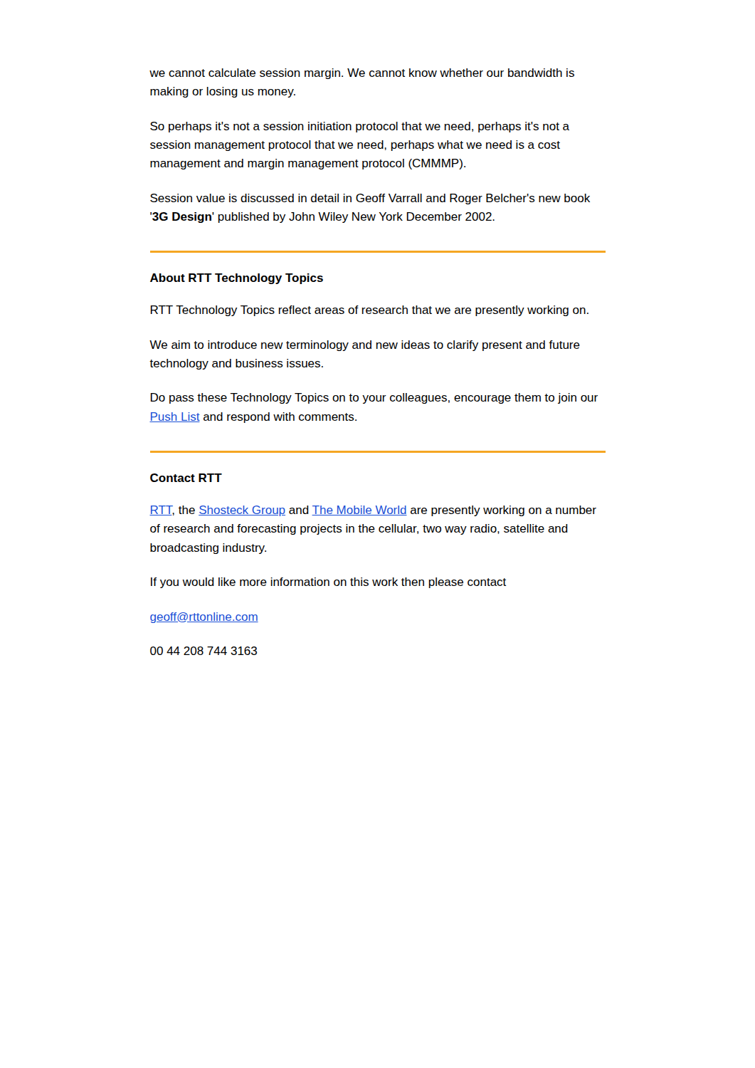we cannot calculate session margin. We cannot know whether our bandwidth is making or losing us money.
So perhaps it's not a session initiation protocol that we need, perhaps it's not a session management protocol that we need, perhaps what we need is a cost management and margin management protocol (CMMMP).
Session value is discussed in detail in Geoff Varrall and Roger Belcher's new book '3G Design' published by John Wiley New York December 2002.
About RTT Technology Topics
RTT Technology Topics reflect areas of research that we are presently working on.
We aim to introduce new terminology and new ideas to clarify present and future technology and business issues.
Do pass these Technology Topics on to your colleagues, encourage them to join our Push List and respond with comments.
Contact RTT
RTT, the Shosteck Group and The Mobile World are presently working on a number of research and forecasting projects in the cellular, two way radio, satellite and broadcasting industry.
If you would like more information on this work then please contact
geoff@rttonline.com
00 44 208 744 3163